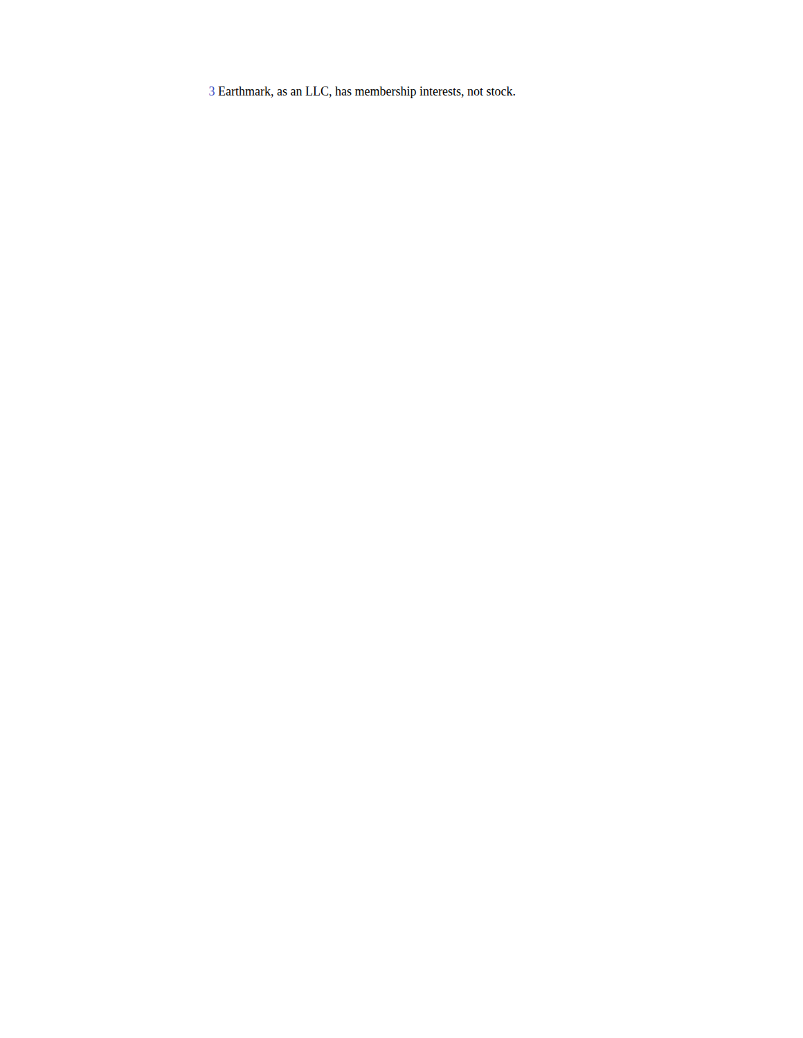3 Earthmark, as an LLC, has membership interests, not stock.